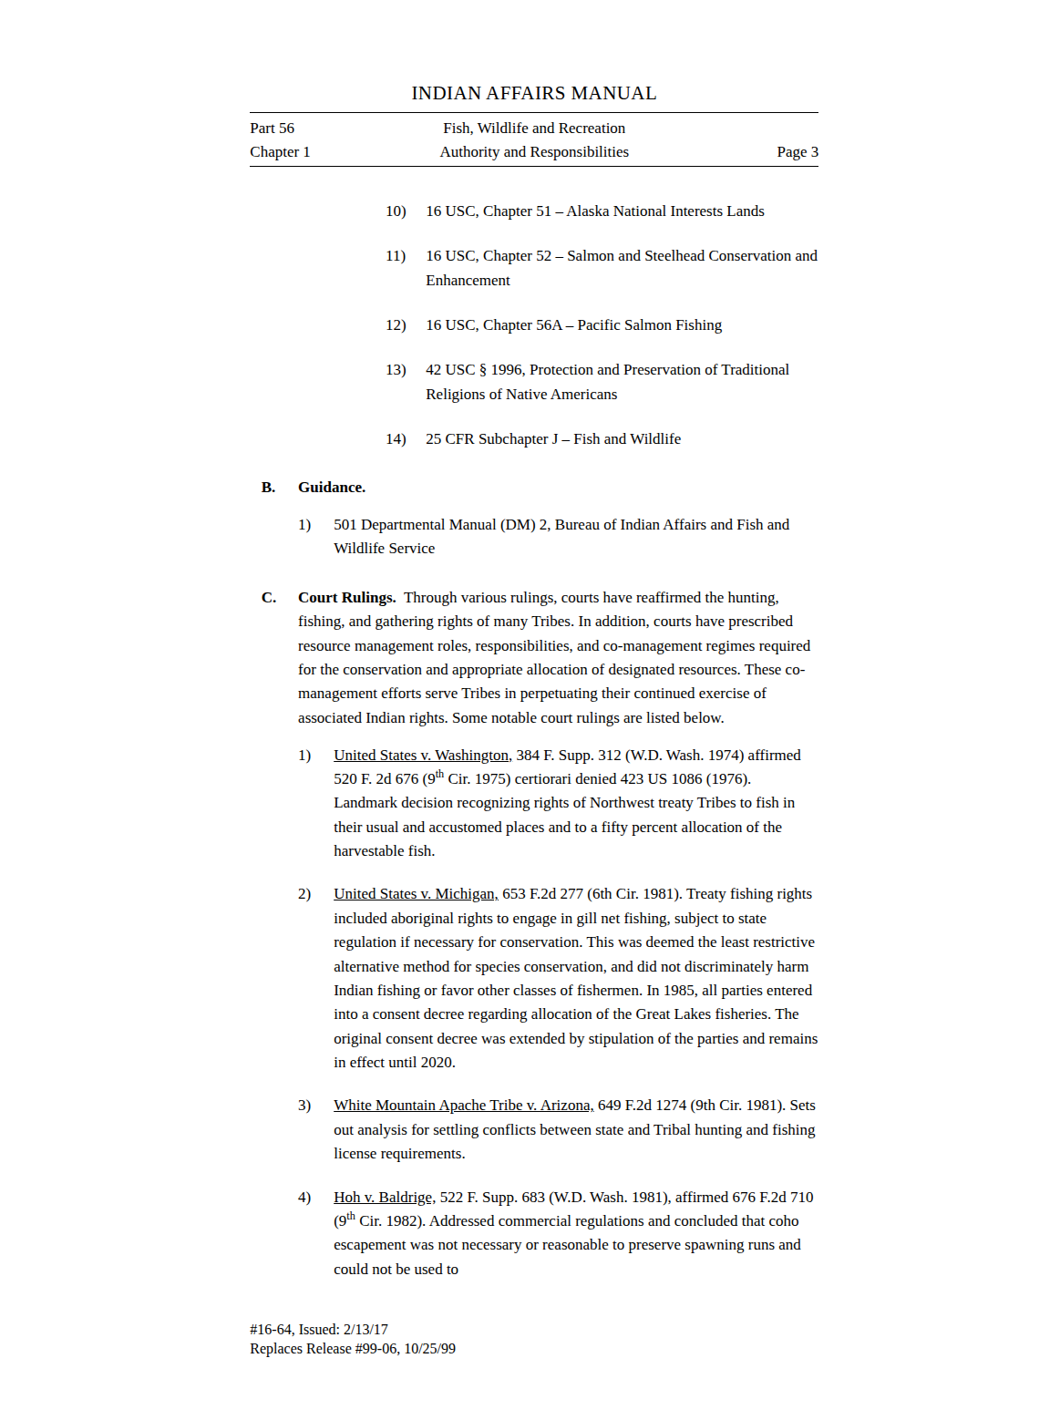INDIAN AFFAIRS MANUAL
| Part 56 | Fish, Wildlife and Recreation | |
| Chapter 1 | Authority and Responsibilities | Page 3 |
10) 16 USC, Chapter 51 – Alaska National Interests Lands
11) 16 USC, Chapter 52 – Salmon and Steelhead Conservation and Enhancement
12) 16 USC, Chapter 56A – Pacific Salmon Fishing
13) 42 USC § 1996, Protection and Preservation of Traditional Religions of Native Americans
14) 25 CFR Subchapter J – Fish and Wildlife
B.
Guidance.
1) 501 Departmental Manual (DM) 2, Bureau of Indian Affairs and Fish and Wildlife Service
C.
Court Rulings. Through various rulings, courts have reaffirmed the hunting, fishing, and gathering rights of many Tribes. In addition, courts have prescribed resource management roles, responsibilities, and co-management regimes required for the conservation and appropriate allocation of designated resources. These co-management efforts serve Tribes in perpetuating their continued exercise of associated Indian rights. Some notable court rulings are listed below.
1) United States v. Washington, 384 F. Supp. 312 (W.D. Wash. 1974) affirmed 520 F. 2d 676 (9th Cir. 1975) certiorari denied 423 US 1086 (1976). Landmark decision recognizing rights of Northwest treaty Tribes to fish in their usual and accustomed places and to a fifty percent allocation of the harvestable fish.
2) United States v. Michigan, 653 F.2d 277 (6th Cir. 1981). Treaty fishing rights included aboriginal rights to engage in gill net fishing, subject to state regulation if necessary for conservation. This was deemed the least restrictive alternative method for species conservation, and did not discriminately harm Indian fishing or favor other classes of fishermen. In 1985, all parties entered into a consent decree regarding allocation of the Great Lakes fisheries. The original consent decree was extended by stipulation of the parties and remains in effect until 2020.
3) White Mountain Apache Tribe v. Arizona, 649 F.2d 1274 (9th Cir. 1981). Sets out analysis for settling conflicts between state and Tribal hunting and fishing license requirements.
4) Hoh v. Baldrige, 522 F. Supp. 683 (W.D. Wash. 1981), affirmed 676 F.2d 710 (9th Cir. 1982). Addressed commercial regulations and concluded that coho escapement was not necessary or reasonable to preserve spawning runs and could not be used to
#16-64, Issued: 2/13/17
Replaces Release #99-06, 10/25/99